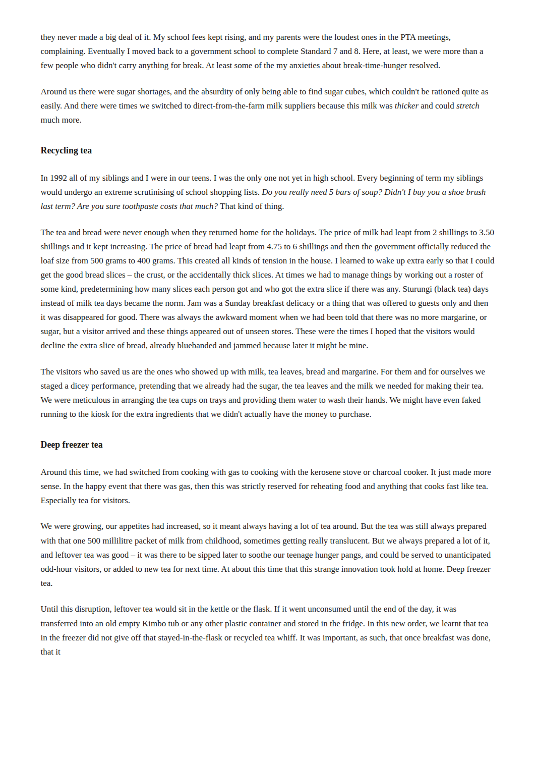they never made a big deal of it. My school fees kept rising, and my parents were the loudest ones in the PTA meetings, complaining. Eventually I moved back to a government school to complete Standard 7 and 8. Here, at least, we were more than a few people who didn't carry anything for break. At least some of the my anxieties about break-time-hunger resolved.
Around us there were sugar shortages, and the absurdity of only being able to find sugar cubes, which couldn't be rationed quite as easily. And there were times we switched to direct-from-the-farm milk suppliers because this milk was thicker and could stretch much more.
Recycling tea
In 1992 all of my siblings and I were in our teens. I was the only one not yet in high school. Every beginning of term my siblings would undergo an extreme scrutinising of school shopping lists. Do you really need 5 bars of soap? Didn't I buy you a shoe brush last term? Are you sure toothpaste costs that much? That kind of thing.
The tea and bread were never enough when they returned home for the holidays. The price of milk had leapt from 2 shillings to 3.50 shillings and it kept increasing. The price of bread had leapt from 4.75 to 6 shillings and then the government officially reduced the loaf size from 500 grams to 400 grams. This created all kinds of tension in the house. I learned to wake up extra early so that I could get the good bread slices – the crust, or the accidentally thick slices. At times we had to manage things by working out a roster of some kind, predetermining how many slices each person got and who got the extra slice if there was any. Sturungi (black tea) days instead of milk tea days became the norm. Jam was a Sunday breakfast delicacy or a thing that was offered to guests only and then it was disappeared for good. There was always the awkward moment when we had been told that there was no more margarine, or sugar, but a visitor arrived and these things appeared out of unseen stores. These were the times I hoped that the visitors would decline the extra slice of bread, already bluebanded and jammed because later it might be mine.
The visitors who saved us are the ones who showed up with milk, tea leaves, bread and margarine. For them and for ourselves we staged a dicey performance, pretending that we already had the sugar, the tea leaves and the milk we needed for making their tea. We were meticulous in arranging the tea cups on trays and providing them water to wash their hands. We might have even faked running to the kiosk for the extra ingredients that we didn't actually have the money to purchase.
Deep freezer tea
Around this time, we had switched from cooking with gas to cooking with the kerosene stove or charcoal cooker. It just made more sense. In the happy event that there was gas, then this was strictly reserved for reheating food and anything that cooks fast like tea. Especially tea for visitors.
We were growing, our appetites had increased, so it meant always having a lot of tea around. But the tea was still always prepared with that one 500 millilitre packet of milk from childhood, sometimes getting really translucent. But we always prepared a lot of it, and leftover tea was good – it was there to be sipped later to soothe our teenage hunger pangs, and could be served to unanticipated odd-hour visitors, or added to new tea for next time. At about this time that this strange innovation took hold at home. Deep freezer tea.
Until this disruption, leftover tea would sit in the kettle or the flask. If it went unconsumed until the end of the day, it was transferred into an old empty Kimbo tub or any other plastic container and stored in the fridge. In this new order, we learnt that tea in the freezer did not give off that stayed-in-the-flask or recycled tea whiff. It was important, as such, that once breakfast was done, that it